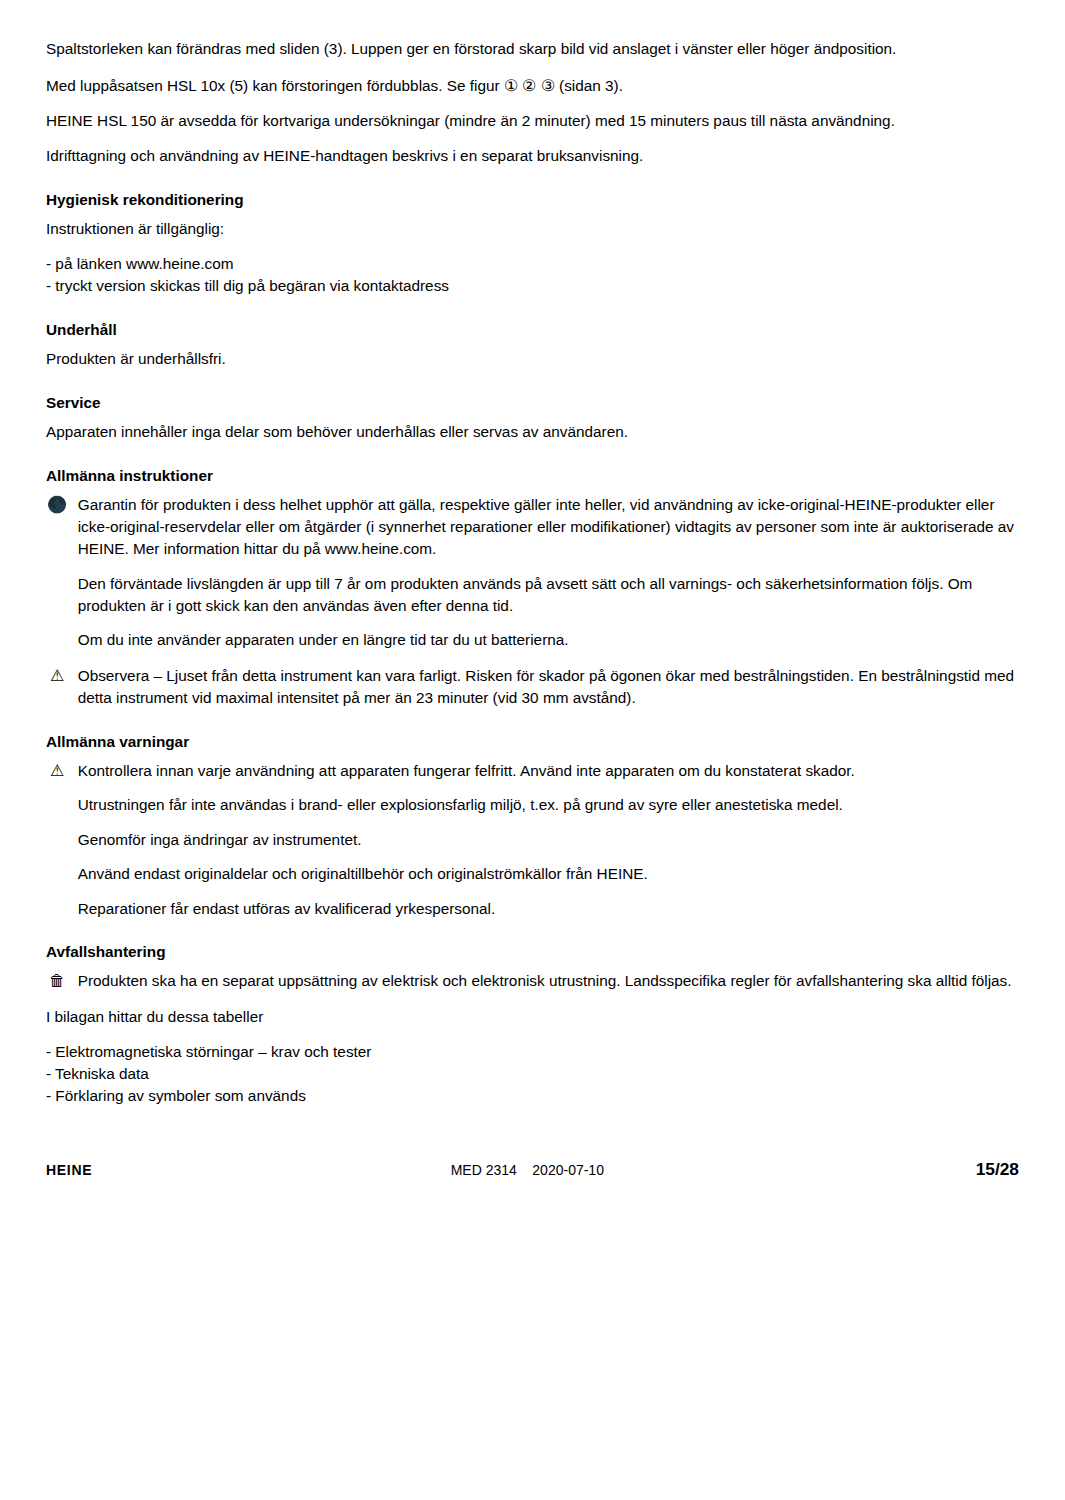Spaltstorleken kan förändras med sliden (3). Luppen ger en förstorad skarp bild vid anslaget i vänster eller höger ändposition.
Med luppåsatsen HSL 10x (5) kan förstoringen fördubblas. Se figur ① ② ③ (sidan 3).
HEINE HSL 150 är avsedda för kortvariga undersökningar (mindre än 2 minuter) med 15 minuters paus till nästa användning.
Idrifttagning och användning av HEINE-handtagen beskrivs i en separat bruksanvisning.
Hygienisk rekonditionering
Instruktionen är tillgänglig:
- på länken www.heine.com
- tryckt version skickas till dig på begäran via kontaktadress
Underhåll
Produkten är underhållsfri.
Service
Apparaten innehåller inga delar som behöver underhållas eller servas av användaren.
Allmänna instruktioner
🌑
Garantin för produkten i dess helhet upphör att gälla, respektive gäller inte heller, vid användning av icke-original-HEINE-produkter eller icke-original-reservdelar eller om åtgärder (i synnerhet reparationer eller modifikationer) vidtagits av personer som inte är auktoriserade av HEINE. Mer information hittar du på www.heine.com.
Den förväntade livslängden är upp till 7 år om produkten används på avsett sätt och all varnings- och säkerhetsinformation följs. Om produkten är i gott skick kan den användas även efter denna tid.
Om du inte använder apparaten under en längre tid tar du ut batterierna.
⚠
Observera – Ljuset från detta instrument kan vara farligt. Risken för skador på ögonen ökar med bestrålningstiden. En bestrålningstid med detta instrument vid maximal intensitet på mer än 23 minuter (vid 30 mm avstånd).
Allmänna varningar
⚠
Kontrollera innan varje användning att apparaten fungerar felfritt. Använd inte apparaten om du konstaterat skador.
Utrustningen får inte användas i brand- eller explosionsfarlig miljö, t.ex. på grund av syre eller anestetiska medel.
Genomför inga ändringar av instrumentet.
Använd endast originaldelar och originaltillbehör och originalströmkällor från HEINE.
Reparationer får endast utföras av kvalificerad yrkespersonal.
Avfallshantering
🗑
Produkten ska ha en separat uppsättning av elektrisk och elektronisk utrustning. Landsspecifika regler för avfallshantering ska alltid följas.
I bilagan hittar du dessa tabeller
- Elektromagnetiska störningar – krav och tester
- Tekniska data
- Förklaring av symboler som används
HEINE MED 2314 2020-07-10 15/28